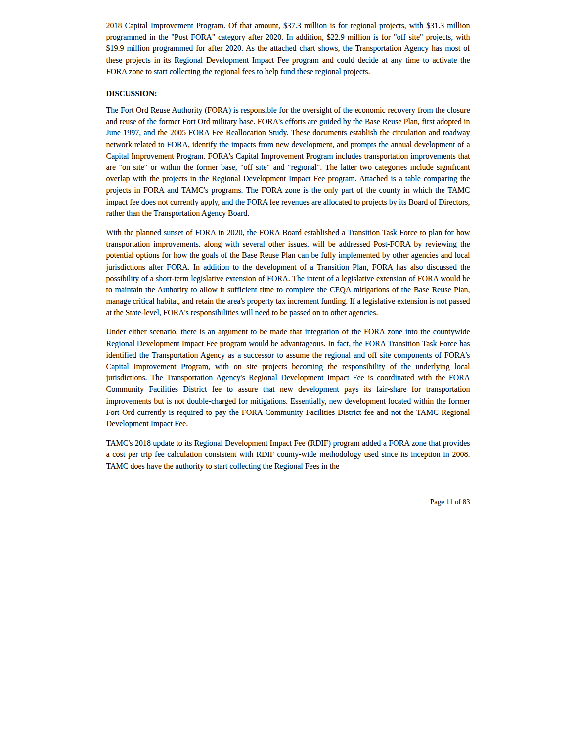2018 Capital Improvement Program. Of that amount, $37.3 million is for regional projects, with $31.3 million programmed in the "Post FORA" category after 2020. In addition, $22.9 million is for "off site" projects, with $19.9 million programmed for after 2020. As the attached chart shows, the Transportation Agency has most of these projects in its Regional Development Impact Fee program and could decide at any time to activate the FORA zone to start collecting the regional fees to help fund these regional projects.
DISCUSSION:
The Fort Ord Reuse Authority (FORA) is responsible for the oversight of the economic recovery from the closure and reuse of the former Fort Ord military base. FORA's efforts are guided by the Base Reuse Plan, first adopted in June 1997, and the 2005 FORA Fee Reallocation Study. These documents establish the circulation and roadway network related to FORA, identify the impacts from new development, and prompts the annual development of a Capital Improvement Program. FORA's Capital Improvement Program includes transportation improvements that are "on site" or within the former base, "off site" and "regional". The latter two categories include significant overlap with the projects in the Regional Development Impact Fee program. Attached is a table comparing the projects in FORA and TAMC's programs. The FORA zone is the only part of the county in which the TAMC impact fee does not currently apply, and the FORA fee revenues are allocated to projects by its Board of Directors, rather than the Transportation Agency Board.
With the planned sunset of FORA in 2020, the FORA Board established a Transition Task Force to plan for how transportation improvements, along with several other issues, will be addressed Post-FORA by reviewing the potential options for how the goals of the Base Reuse Plan can be fully implemented by other agencies and local jurisdictions after FORA. In addition to the development of a Transition Plan, FORA has also discussed the possibility of a short-term legislative extension of FORA. The intent of a legislative extension of FORA would be to maintain the Authority to allow it sufficient time to complete the CEQA mitigations of the Base Reuse Plan, manage critical habitat, and retain the area's property tax increment funding. If a legislative extension is not passed at the State-level, FORA's responsibilities will need to be passed on to other agencies.
Under either scenario, there is an argument to be made that integration of the FORA zone into the countywide Regional Development Impact Fee program would be advantageous. In fact, the FORA Transition Task Force has identified the Transportation Agency as a successor to assume the regional and off site components of FORA's Capital Improvement Program, with on site projects becoming the responsibility of the underlying local jurisdictions. The Transportation Agency's Regional Development Impact Fee is coordinated with the FORA Community Facilities District fee to assure that new development pays its fair-share for transportation improvements but is not double-charged for mitigations. Essentially, new development located within the former Fort Ord currently is required to pay the FORA Community Facilities District fee and not the TAMC Regional Development Impact Fee.
TAMC's 2018 update to its Regional Development Impact Fee (RDIF) program added a FORA zone that provides a cost per trip fee calculation consistent with RDIF county-wide methodology used since its inception in 2008. TAMC does have the authority to start collecting the Regional Fees in the
Page 11 of 83